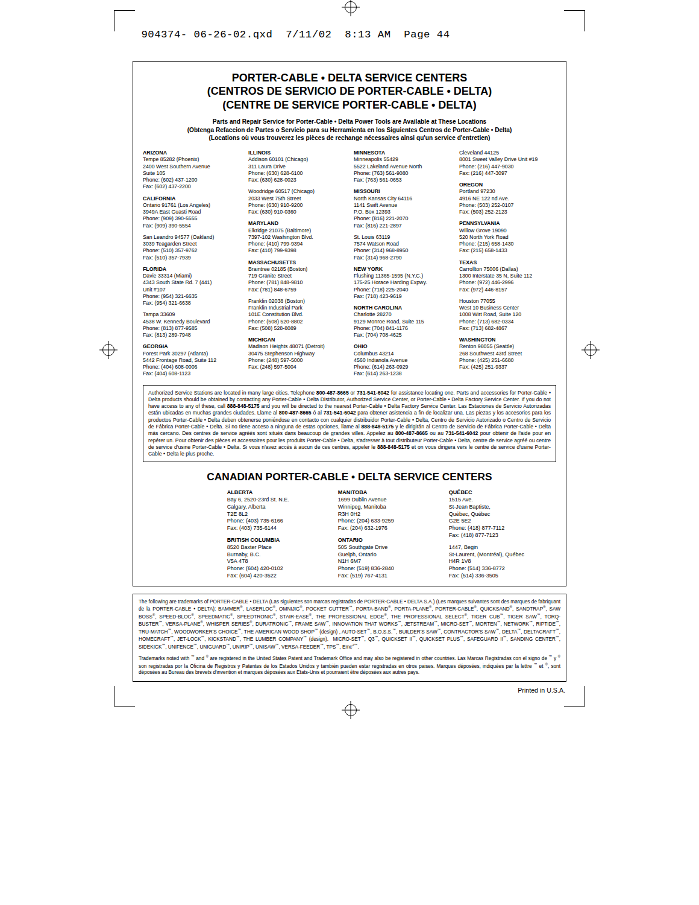904374- 06-26-02.qxd 7/11/02 8:13 AM Page 44
PORTER-CABLE • DELTA SERVICE CENTERS
(CENTROS DE SERVICIO DE PORTER-CABLE • DELTA)
(CENTRE DE SERVICE PORTER-CABLE • DELTA)
Parts and Repair Service for Porter-Cable • Delta Power Tools are Available at These Locations
(Obtenga Refaccion de Partes o Servicio para su Herramienta en los Siguientes Centros de Porter-Cable • Delta)
(Locations où vous trouverez les pièces de rechange nécessaires ainsi qu'un service d'entretien)
ARIZONA
Tempe 85282 (Phoenix)
2400 West Southern Avenue
Suite 105
Phone: (602) 437-1200
Fax: (602) 437-2200
CALIFORNIA
Ontario 91761 (Los Angeles)
3949A East Guasti Road
Phone: (909) 390-5555
Fax: (909) 390-5554
San Leandro 94577 (Oakland)
3039 Teagarden Street
Phone: (510) 357-9762
Fax: (510) 357-7939
FLORIDA
Davie 33314 (Miami)
4343 South State Rd. 7 (441)
Unit #107
Phone: (954) 321-6635
Fax: (954) 321-6638
Tampa 33609
4538 W. Kennedy Boulevard
Phone: (813) 877-9585
Fax: (813) 289-7948
GEORGIA
Forest Park 30297 (Atlanta)
5442 Frontage Road, Suite 112
Phone: (404) 608-0006
Fax: (404) 608-1123
ILLINOIS
Addison 60101 (Chicago)
311 Laura Drive
Phone: (630) 628-6100
Fax: (630) 628-0023
Woodridge 60517 (Chicago)
2033 West 75th Street
Phone: (630) 910-9200
Fax: (630) 910-0360
MARYLAND
Elkridge 21075 (Baltimore)
7397-102 Washington Blvd.
Phone: (410) 799-9394
Fax: (410) 799-9398
MASSACHUSETTS
Braintree 02185 (Boston)
719 Granite Street
Phone: (781) 848-9810
Fax: (781) 848-6759
Franklin 02038 (Boston)
Franklin Industrial Park
101E Constitution Blvd.
Phone: (508) 520-8802
Fax: (508) 528-8089
MICHIGAN
Madison Heights 48071 (Detroit)
30475 Stephenson Highway
Phone: (248) 597-5000
Fax: (248) 597-5004
MINNESOTA
Minneapolis 55429
5522 Lakeland Avenue North
Phone: (763) 561-9080
Fax: (763) 561-0653
MISSOURI
North Kansas City 64116
1141 Swift Avenue
P.O. Box 12393
Phone: (816) 221-2070
Fax: (816) 221-2897
St. Louis 63119
7574 Watson Road
Phone: (314) 968-8950
Fax: (314) 968-2790
NEW YORK
Flushing 11365-1595 (N.Y.C.)
175-25 Horace Harding Expwy.
Phone: (718) 225-2040
Fax: (718) 423-9619
NORTH CAROLINA
Charlotte 28270
9129 Monroe Road, Suite 115
Phone: (704) 841-1176
Fax: (704) 708-4625
OHIO
Columbus 43214
4560 Indianola Avenue
Phone: (614) 263-0929
Fax: (614) 263-1238
Cleveland 44125
8001 Sweet Valley Drive Unit #19
Phone: (216) 447-9030
Fax: (216) 447-3097
OREGON
Portland 97230
4916 NE 122 nd Ave.
Phone: (503) 252-0107
Fax: (503) 252-2123
PENNSYLVANIA
Willow Grove 19090
520 North York Road
Phone: (215) 658-1430
Fax: (215) 658-1433
TEXAS
Carrollton 75006 (Dallas)
1300 Interstate 35 N, Suite 112
Phone: (972) 446-2996
Fax: (972) 446-8157
Houston 77055
West 10 Business Center
1008 Wirt Road, Suite 120
Phone: (713) 682-0334
Fax: (713) 682-4867
WASHINGTON
Renton 98055 (Seattle)
268 Southwest 43rd Street
Phone: (425) 251-6680
Fax: (425) 251-9337
Authorized Service Stations are located in many large cities. Telephone 800-487-8665 or 731-541-6042 for assistance locating one. Parts and accessories for Porter-Cable • Delta products should be obtained by contacting any Porter-Cable • Delta Distributor, Authorized Service Center, or Porter-Cable • Delta Factory Service Center. If you do not have access to any of these, call 888-848-5175 and you will be directed to the nearest Porter-Cable • Delta Factory Service Center. Las Estaciones de Servicio Autorizadas están ubicadas en muchas grandes ciudades. Llame al 800-487-8665 ó al 731-541-6042 para obtener asistencia a fin de localizar una. Las piezas y los accesorios para los productos Porter-Cable • Delta deben obtenerse poniéndose en contacto con cualquier distribuidor Porter-Cable • Delta, Centro de Servicio Autorizado o Centro de Servicio de Fábrica Porter-Cable • Delta. Si no tiene acceso a ninguna de estas opciones, llame al 888-848-5175 y le dirigirán al Centro de Servicio de Fábrica Porter-Cable • Delta más cercano. Des centres de service agréés sont situés dans beaucoup de grandes villes. Appelez au 800-487-8665 ou au 731-541-6042 pour obtenir de l'aide pour en repérer un. Pour obtenir des pièces et accessoires pour les produits Porter-Cable • Delta, s'adresser à tout distributeur Porter-Cable • Delta, centre de service agréé ou centre de service d'usine Porter-Cable • Delta. Si vous n'avez accès à aucun de ces centres, appeler le 888-848-5175 et on vous dirigera vers le centre de service d'usine Porter-Cable • Delta le plus proche.
CANADIAN PORTER-CABLE • DELTA SERVICE CENTERS
ALBERTA
Bay 6, 2520-23rd St. N.E.
Calgary, Alberta
T2E 8L2
Phone: (403) 735-6166
Fax: (403) 735-6144
BRITISH COLUMBIA
8520 Baxter Place
Burnaby, B.C.
V5A 4T8
Phone: (604) 420-0102
Fax: (604) 420-3522
MANITOBA
1699 Dublin Avenue
Winnipeg, Manitoba
R3H 0H2
Phone: (204) 633-9259
Fax: (204) 632-1976
ONTARIO
505 Southgate Drive
Guelph, Ontario
N1H 6M7
Phone: (519) 836-2840
Fax: (519) 767-4131
QUÉBEC
1515 Ave.
St-Jean Baptiste,
Québec, Québec
G2E 5E2
Phone: (418) 877-7112
Fax: (418) 877-7123
1447, Begin
St-Laurent, (Montréal), Québec
H4R 1V8
Phone: (514) 336-8772
Fax: (514) 336-3505
The following are trademarks of PORTER-CABLE • DELTA (Las siguientes son marcas registradas de PORTER-CABLE • DELTA S.A.) (Les marques suivantes sont des marques de fabriquant de la PORTER-CABLE • DELTA): BAMMER®, LASERLOC®, OMNIJIG®, POCKET CUTTER™, PORTA-BAND®, PORTA-PLANE®, PORTER-CABLE®, QUICKSAND®, SANDTRAP®, SAW BOSS®, SPEED-BLOC®, SPEEDMATIC®, SPEEDTRONIC®, STAIR-EASE®, THE PROFESSIONAL EDGE®, THE PROFESSIONAL SELECT®, TIGER CUB™, TIGER SAW™, TORQ-BUSTER™, VERSA-PLANE®, WHISPER SERIES®, DURATRONIC™, FRAME SAW™, INNOVATION THAT WORKS™, JETSTREAM™, MICRO-SET™, MORTEN™, NETWORK™, RIPTIDE™, TRU-MATCH™, WOODWORKER'S CHOICE™, THE AMERICAN WOOD SHOP™ (design) , AUTO-SET™, B.O.S.S.™, BUILDER'S SAW™, CONTRACTOR'S SAW™, DELTA™, DELTACRAFT™, HOMECRAFT™, JET-LOCK™, KICKSTAND™, THE LUMBER COMPANY™ (design). MICRO-SET™, Q3™, QUICKSET II™, QUICKSET PLUS™, SAFEGUARD II™, SANDING CENTER™, SIDEKICK™, UNIFENCE™, UNIGUARD™, UNIRIP™, UNISAW™, VERSA-FEEDER™, TPS™, Emc2™.
Trademarks noted with ™ and ® are registered in the United States Patent and Trademark Office and may also be registered in other countries. Las Marcas Registradas con el signo de ™ y ® son registradas por la Oficina de Registros y Patentes de los Estados Unidos y también pueden estar registradas en otros paises. Marques déposées, indiquées par la lettre ™ et ®, sont déposées au Bureau des brevets d'invention et marques déposées aux Etats-Unis et pourraient être déposées aux autres pays.
Printed in U.S.A.